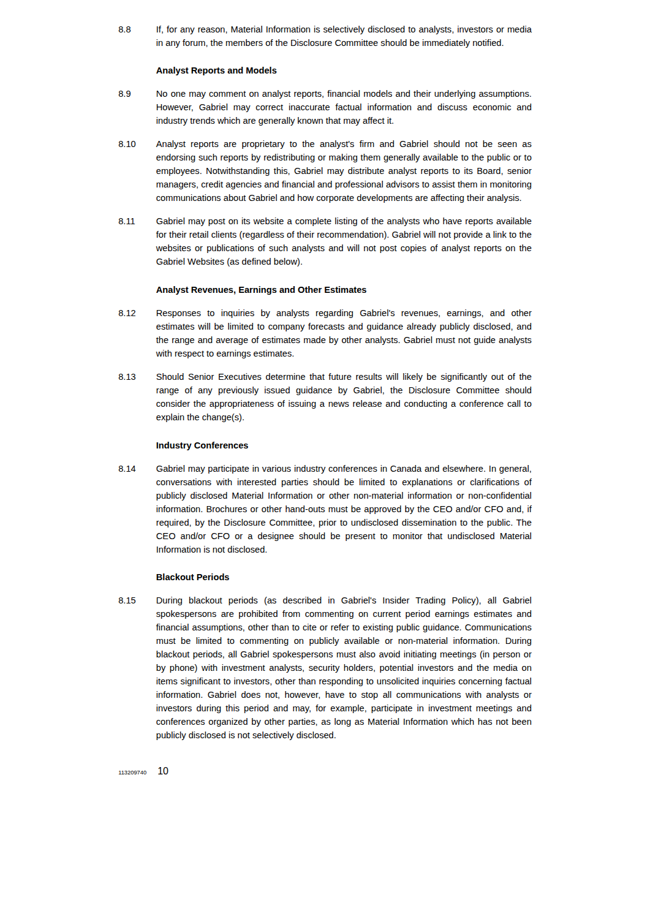8.8
If, for any reason, Material Information is selectively disclosed to analysts, investors or media in any forum, the members of the Disclosure Committee should be immediately notified.
Analyst Reports and Models
8.9
No one may comment on analyst reports, financial models and their underlying assumptions. However, Gabriel may correct inaccurate factual information and discuss economic and industry trends which are generally known that may affect it.
8.10
Analyst reports are proprietary to the analyst's firm and Gabriel should not be seen as endorsing such reports by redistributing or making them generally available to the public or to employees. Notwithstanding this, Gabriel may distribute analyst reports to its Board, senior managers, credit agencies and financial and professional advisors to assist them in monitoring communications about Gabriel and how corporate developments are affecting their analysis.
8.11
Gabriel may post on its website a complete listing of the analysts who have reports available for their retail clients (regardless of their recommendation). Gabriel will not provide a link to the websites or publications of such analysts and will not post copies of analyst reports on the Gabriel Websites (as defined below).
Analyst Revenues, Earnings and Other Estimates
8.12
Responses to inquiries by analysts regarding Gabriel's revenues, earnings, and other estimates will be limited to company forecasts and guidance already publicly disclosed, and the range and average of estimates made by other analysts. Gabriel must not guide analysts with respect to earnings estimates.
8.13
Should Senior Executives determine that future results will likely be significantly out of the range of any previously issued guidance by Gabriel, the Disclosure Committee should consider the appropriateness of issuing a news release and conducting a conference call to explain the change(s).
Industry Conferences
8.14
Gabriel may participate in various industry conferences in Canada and elsewhere. In general, conversations with interested parties should be limited to explanations or clarifications of publicly disclosed Material Information or other non-material information or non-confidential information. Brochures or other hand-outs must be approved by the CEO and/or CFO and, if required, by the Disclosure Committee, prior to undisclosed dissemination to the public. The CEO and/or CFO or a designee should be present to monitor that undisclosed Material Information is not disclosed.
Blackout Periods
8.15
During blackout periods (as described in Gabriel's Insider Trading Policy), all Gabriel spokespersons are prohibited from commenting on current period earnings estimates and financial assumptions, other than to cite or refer to existing public guidance. Communications must be limited to commenting on publicly available or non-material information. During blackout periods, all Gabriel spokespersons must also avoid initiating meetings (in person or by phone) with investment analysts, security holders, potential investors and the media on items significant to investors, other than responding to unsolicited inquiries concerning factual information. Gabriel does not, however, have to stop all communications with analysts or investors during this period and may, for example, participate in investment meetings and conferences organized by other parties, as long as Material Information which has not been publicly disclosed is not selectively disclosed.
113209740 10